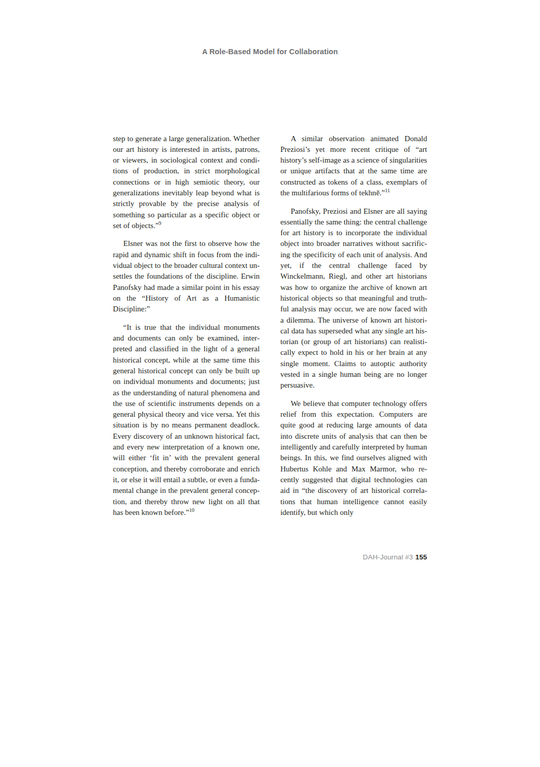A Role-Based Model for Collaboration
step to generate a large generalization. Whether our art history is interested in artists, patrons, or viewers, in sociological context and conditions of production, in strict morphological connections or in high semiotic theory, our generalizations inevitably leap beyond what is strictly provable by the precise analysis of something so particular as a specific object or set of objects.”9
Elsner was not the first to observe how the rapid and dynamic shift in focus from the individual object to the broader cultural context unsettles the foundations of the discipline. Erwin Panofsky had made a similar point in his essay on the “History of Art as a Humanistic Discipline:”
“It is true that the individual monuments and documents can only be examined, interpreted and classified in the light of a general historical concept, while at the same time this general historical concept can only be built up on individual monuments and documents; just as the understanding of natural phenomena and the use of scientific instruments depends on a general physical theory and vice versa. Yet this situation is by no means permanent deadlock. Every discovery of an unknown historical fact, and every new interpretation of a known one, will either ‘fit in’ with the prevalent general conception, and thereby corroborate and enrich it, or else it will entail a subtle, or even a fundamental change in the prevalent general conception, and thereby throw new light on all that has been known before.”10
A similar observation animated Donald Preziosi’s yet more recent critique of “art history’s self-image as a science of singularities or unique artifacts that at the same time are constructed as tokens of a class, exemplars of the multifarious forms of tekhnē.”11
Panofsky, Preziosi and Elsner are all saying essentially the same thing: the central challenge for art history is to incorporate the individual object into broader narratives without sacrificing the specificity of each unit of analysis. And yet, if the central challenge faced by Winckelmann, Riegl, and other art historians was how to organize the archive of known art historical objects so that meaningful and truthful analysis may occur, we are now faced with a dilemma. The universe of known art historical data has superseded what any single art historian (or group of art historians) can realistically expect to hold in his or her brain at any single moment. Claims to autoptic authority vested in a single human being are no longer persuasive.
We believe that computer technology offers relief from this expectation. Computers are quite good at reducing large amounts of data into discrete units of analysis that can then be intelligently and carefully interpreted by human beings. In this, we find ourselves aligned with Hubertus Kohle and Max Marmor, who recently suggested that digital technologies can aid in “the discovery of art historical correlations that human intelligence cannot easily identify, but which only
DAH-Journal #3155